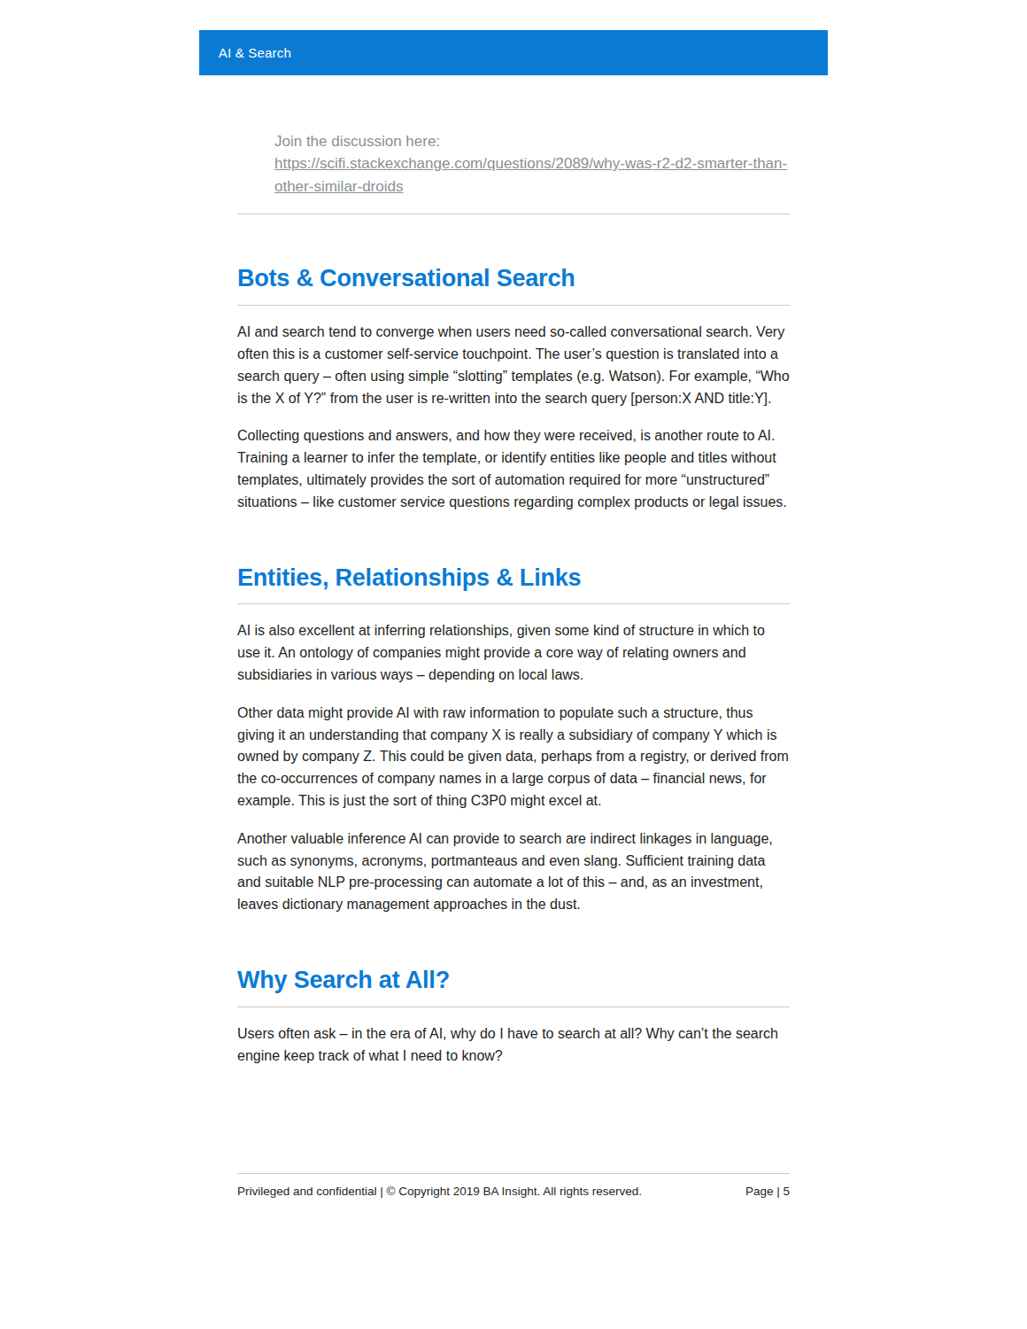AI & Search
Join the discussion here: https://scifi.stackexchange.com/questions/2089/why-was-r2-d2-smarter-than-other-similar-droids
Bots & Conversational Search
AI and search tend to converge when users need so-called conversational search. Very often this is a customer self-service touchpoint. The user’s question is translated into a search query – often using simple “slotting” templates (e.g. Watson). For example, “Who is the X of Y?” from the user is re-written into the search query [person:X AND title:Y].
Collecting questions and answers, and how they were received, is another route to AI. Training a learner to infer the template, or identify entities like people and titles without templates, ultimately provides the sort of automation required for more “unstructured” situations – like customer service questions regarding complex products or legal issues.
Entities, Relationships & Links
AI is also excellent at inferring relationships, given some kind of structure in which to use it. An ontology of companies might provide a core way of relating owners and subsidiaries in various ways – depending on local laws.
Other data might provide AI with raw information to populate such a structure, thus giving it an understanding that company X is really a subsidiary of company Y which is owned by company Z. This could be given data, perhaps from a registry, or derived from the co-occurrences of company names in a large corpus of data – financial news, for example. This is just the sort of thing C3P0 might excel at.
Another valuable inference AI can provide to search are indirect linkages in language, such as synonyms, acronyms, portmanteaus and even slang. Sufficient training data and suitable NLP pre-processing can automate a lot of this – and, as an investment, leaves dictionary management approaches in the dust.
Why Search at All?
Users often ask – in the era of AI, why do I have to search at all? Why can’t the search engine keep track of what I need to know?
Privileged and confidential | © Copyright 2019 BA Insight. All rights reserved.
Page | 5